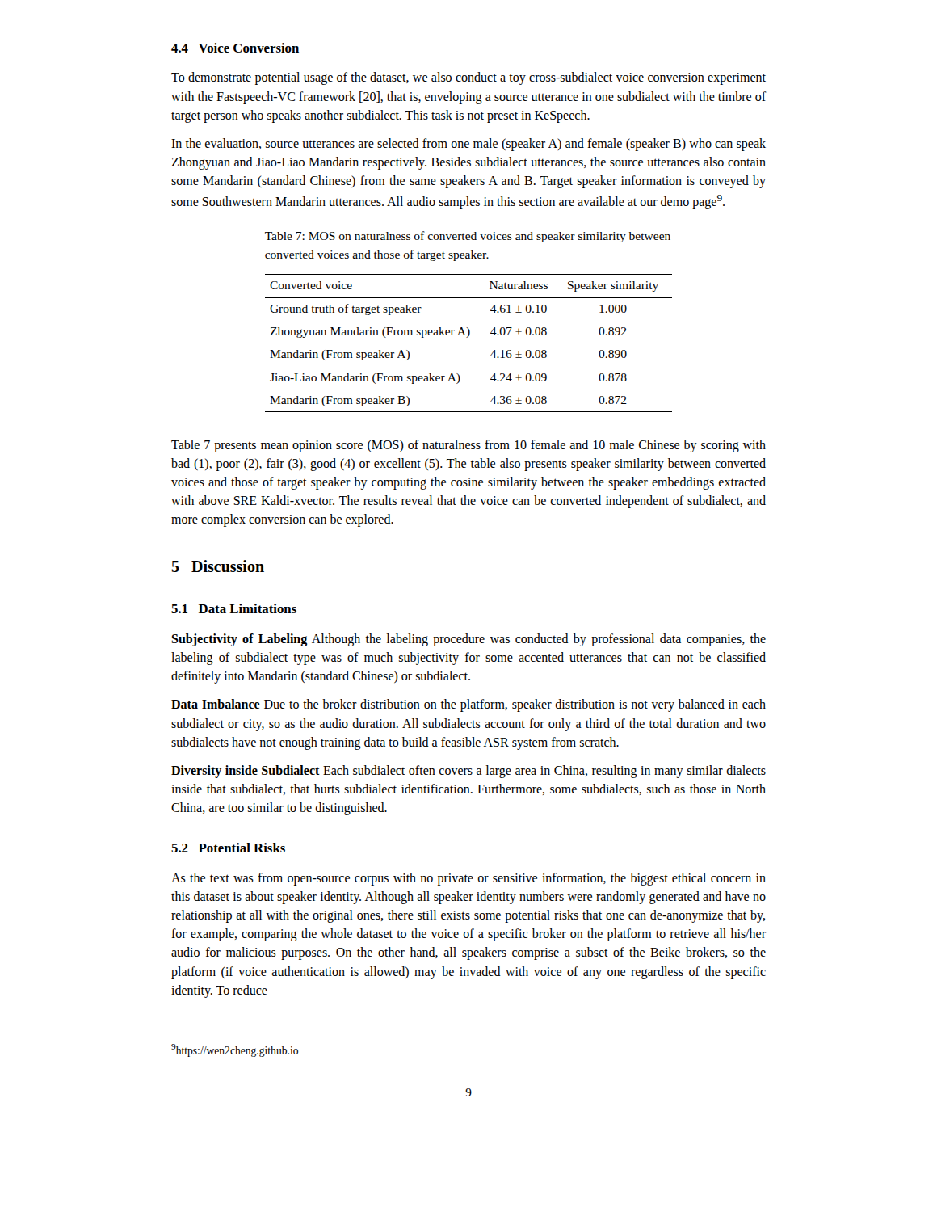4.4 Voice Conversion
To demonstrate potential usage of the dataset, we also conduct a toy cross-subdialect voice conversion experiment with the Fastspeech-VC framework [20], that is, enveloping a source utterance in one subdialect with the timbre of target person who speaks another subdialect. This task is not preset in KeSpeech.
In the evaluation, source utterances are selected from one male (speaker A) and female (speaker B) who can speak Zhongyuan and Jiao-Liao Mandarin respectively. Besides subdialect utterances, the source utterances also contain some Mandarin (standard Chinese) from the same speakers A and B. Target speaker information is conveyed by some Southwestern Mandarin utterances. All audio samples in this section are available at our demo page9.
Table 7: MOS on naturalness of converted voices and speaker similarity between converted voices and those of target speaker.
| Converted voice | Naturalness | Speaker similarity |
| --- | --- | --- |
| Ground truth of target speaker | 4.61 ± 0.10 | 1.000 |
| Zhongyuan Mandarin (From speaker A) | 4.07 ± 0.08 | 0.892 |
| Mandarin (From speaker A) | 4.16 ± 0.08 | 0.890 |
| Jiao-Liao Mandarin (From speaker A) | 4.24 ± 0.09 | 0.878 |
| Mandarin (From speaker B) | 4.36 ± 0.08 | 0.872 |
Table 7 presents mean opinion score (MOS) of naturalness from 10 female and 10 male Chinese by scoring with bad (1), poor (2), fair (3), good (4) or excellent (5). The table also presents speaker similarity between converted voices and those of target speaker by computing the cosine similarity between the speaker embeddings extracted with above SRE Kaldi-xvector. The results reveal that the voice can be converted independent of subdialect, and more complex conversion can be explored.
5 Discussion
5.1 Data Limitations
Subjectivity of Labeling Although the labeling procedure was conducted by professional data companies, the labeling of subdialect type was of much subjectivity for some accented utterances that can not be classified definitely into Mandarin (standard Chinese) or subdialect.
Data Imbalance Due to the broker distribution on the platform, speaker distribution is not very balanced in each subdialect or city, so as the audio duration. All subdialects account for only a third of the total duration and two subdialects have not enough training data to build a feasible ASR system from scratch.
Diversity inside Subdialect Each subdialect often covers a large area in China, resulting in many similar dialects inside that subdialect, that hurts subdialect identification. Furthermore, some subdialects, such as those in North China, are too similar to be distinguished.
5.2 Potential Risks
As the text was from open-source corpus with no private or sensitive information, the biggest ethical concern in this dataset is about speaker identity. Although all speaker identity numbers were randomly generated and have no relationship at all with the original ones, there still exists some potential risks that one can de-anonymize that by, for example, comparing the whole dataset to the voice of a specific broker on the platform to retrieve all his/her audio for malicious purposes. On the other hand, all speakers comprise a subset of the Beike brokers, so the platform (if voice authentication is allowed) may be invaded with voice of any one regardless of the specific identity. To reduce
9https://wen2cheng.github.io
9